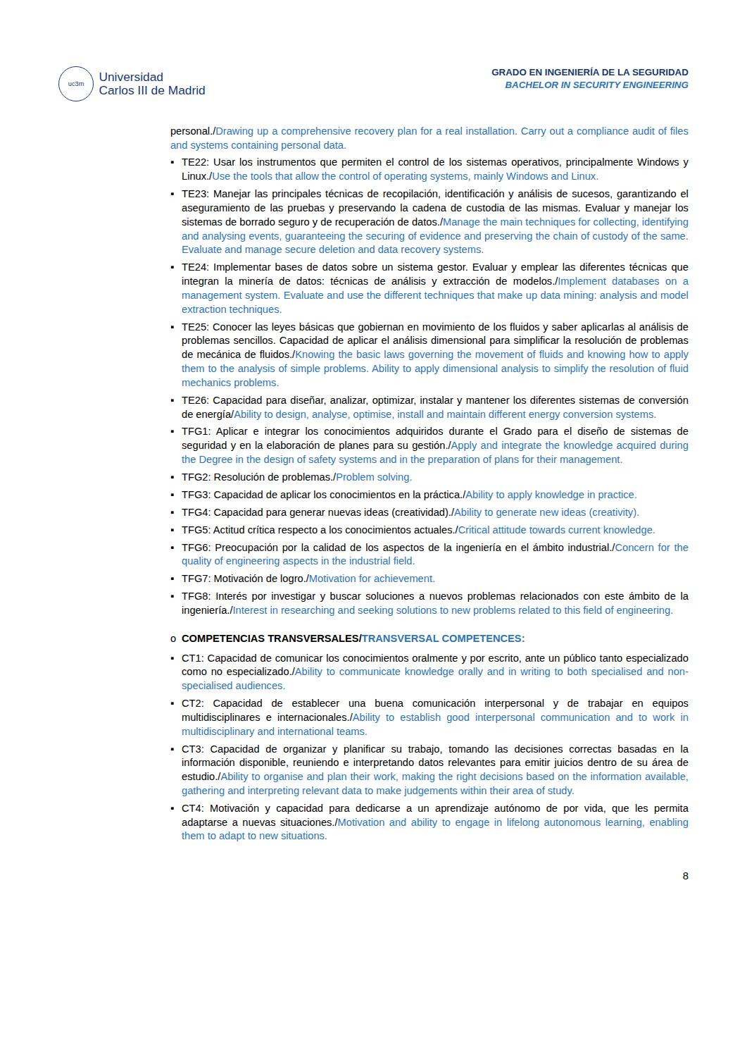uc3m
Universidad
Carlos III de Madrid
GRADO EN INGENIERÍA DE LA SEGURIDAD
BACHELOR IN SECURITY ENGINEERING
personal./Drawing up a comprehensive recovery plan for a real installation. Carry out a compliance audit of files and systems containing personal data.
TE22: Usar los instrumentos que permiten el control de los sistemas operativos, principalmente Windows y Linux./Use the tools that allow the control of operating systems, mainly Windows and Linux.
TE23: Manejar las principales técnicas de recopilación, identificación y análisis de sucesos, garantizando el aseguramiento de las pruebas y preservando la cadena de custodia de las mismas. Evaluar y manejar los sistemas de borrado seguro y de recuperación de datos./Manage the main techniques for collecting, identifying and analysing events, guaranteeing the securing of evidence and preserving the chain of custody of the same. Evaluate and manage secure deletion and data recovery systems.
TE24: Implementar bases de datos sobre un sistema gestor. Evaluar y emplear las diferentes técnicas que integran la minería de datos: técnicas de análisis y extracción de modelos./Implement databases on a management system. Evaluate and use the different techniques that make up data mining: analysis and model extraction techniques.
TE25: Conocer las leyes básicas que gobiernan en movimiento de los fluidos y saber aplicarlas al análisis de problemas sencillos. Capacidad de aplicar el análisis dimensional para simplificar la resolución de problemas de mecánica de fluidos./Knowing the basic laws governing the movement of fluids and knowing how to apply them to the analysis of simple problems. Ability to apply dimensional analysis to simplify the resolution of fluid mechanics problems.
TE26: Capacidad para diseñar, analizar, optimizar, instalar y mantener los diferentes sistemas de conversión de energía/Ability to design, analyse, optimise, install and maintain different energy conversion systems.
TFG1: Aplicar e integrar los conocimientos adquiridos durante el Grado para el diseño de sistemas de seguridad y en la elaboración de planes para su gestión./Apply and integrate the knowledge acquired during the Degree in the design of safety systems and in the preparation of plans for their management.
TFG2: Resolución de problemas./Problem solving.
TFG3: Capacidad de aplicar los conocimientos en la práctica./Ability to apply knowledge in practice.
TFG4: Capacidad para generar nuevas ideas (creatividad)./Ability to generate new ideas (creativity).
TFG5: Actitud crítica respecto a los conocimientos actuales./Critical attitude towards current knowledge.
TFG6: Preocupación por la calidad de los aspectos de la ingeniería en el ámbito industrial./Concern for the quality of engineering aspects in the industrial field.
TFG7: Motivación de logro./Motivation for achievement.
TFG8: Interés por investigar y buscar soluciones a nuevos problemas relacionados con este ámbito de la ingeniería./Interest in researching and seeking solutions to new problems related to this field of engineering.
COMPETENCIAS TRANSVERSALES/TRANSVERSAL COMPETENCES:
CT1: Capacidad de comunicar los conocimientos oralmente y por escrito, ante un público tanto especializado como no especializado./Ability to communicate knowledge orally and in writing to both specialised and non-specialised audiences.
CT2: Capacidad de establecer una buena comunicación interpersonal y de trabajar en equipos multidisciplinares e internacionales./Ability to establish good interpersonal communication and to work in multidisciplinary and international teams.
CT3: Capacidad de organizar y planificar su trabajo, tomando las decisiones correctas basadas en la información disponible, reuniendo e interpretando datos relevantes para emitir juicios dentro de su área de estudio./Ability to organise and plan their work, making the right decisions based on the information available, gathering and interpreting relevant data to make judgements within their area of study.
CT4: Motivación y capacidad para dedicarse a un aprendizaje autónomo de por vida, que les permita adaptarse a nuevas situaciones./Motivation and ability to engage in lifelong autonomous learning, enabling them to adapt to new situations.
8